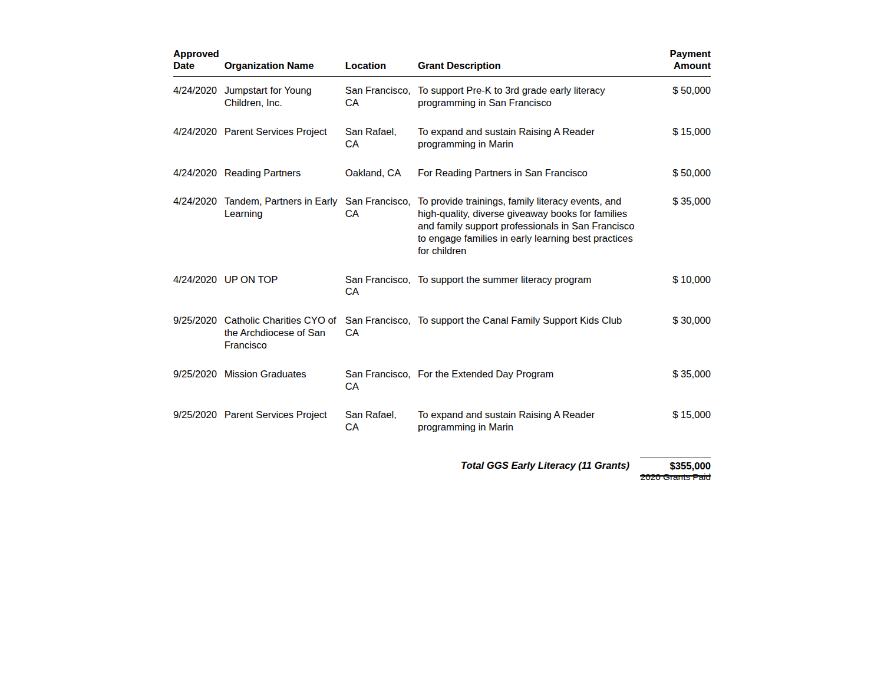| Approved Date | Organization Name | Location | Grant Description | Payment Amount |
| --- | --- | --- | --- | --- |
| 4/24/2020 | Jumpstart for Young Children, Inc. | San Francisco, CA | To support Pre-K to 3rd grade early literacy programming in San Francisco | $ 50,000 |
| 4/24/2020 | Parent Services Project | San Rafael, CA | To expand and sustain Raising A Reader programming in Marin | $ 15,000 |
| 4/24/2020 | Reading Partners | Oakland, CA | For Reading Partners in San Francisco | $ 50,000 |
| 4/24/2020 | Tandem, Partners in Early Learning | San Francisco, CA | To provide trainings, family literacy events, and high-quality, diverse giveaway books for families and family support professionals in San Francisco to engage families in early learning best practices for children | $ 35,000 |
| 4/24/2020 | UP ON TOP | San Francisco, CA | To support the summer literacy program | $ 10,000 |
| 9/25/2020 | Catholic Charities CYO of the Archdiocese of San Francisco | San Francisco, CA | To support the Canal Family Support Kids Club | $ 30,000 |
| 9/25/2020 | Mission Graduates | San Francisco, CA | For the Extended Day Program | $ 35,000 |
| 9/25/2020 | Parent Services Project | San Rafael, CA | To expand and sustain Raising A Reader programming in Marin | $ 15,000 |
Total GGS Early Literacy (11 Grants)
$355,000
2020 Grants Paid